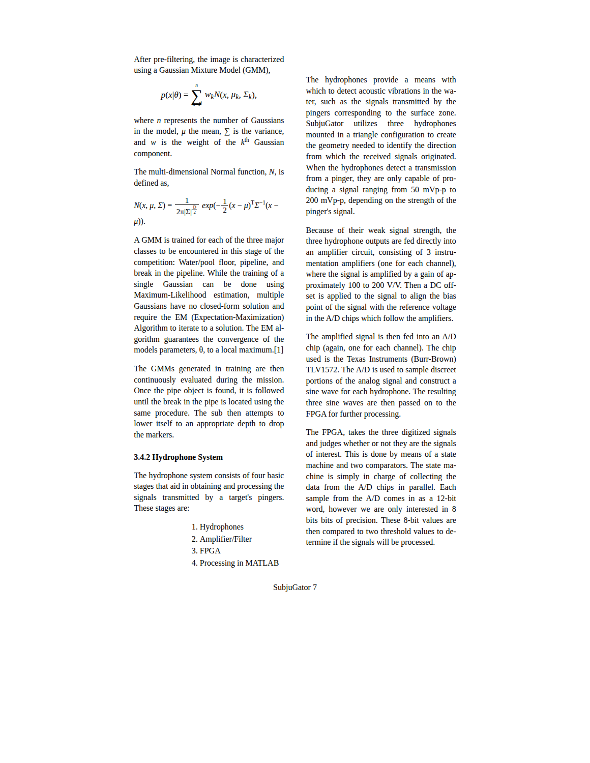After pre-filtering, the image is characterized using a Gaussian Mixture Model (GMM),
p(x|θ) = n ∑ k=1 wkN(x, μk, Σk),
where n represents the number of Gaussians in the model, μ the mean, ∑ is the variance, and w is the weight of the kth Gaussian component.
The multi-dimensional Normal function, N, is defined as,
N(x, μ, Σ) = 1 2π|Σ|D 2 exp(−12(x − μ)TΣ−1(x − μ)).
A GMM is trained for each of the three major classes to be encountered in this stage of the competition: Water/pool floor, pipeline, and break in the pipeline. While the training of a single Gaussian can be done using Maximum-Likelihood estimation, multiple Gaussians have no closed-form solution and require the EM (Expectation-Maximization) Algorithm to iterate to a solution. The EM algorithm guarantees the convergence of the models parameters, θ, to a local maximum.[1]
The GMMs generated in training are then continuously evaluated during the mission. Once the pipe object is found, it is followed until the break in the pipe is located using the same procedure. The sub then attempts to lower itself to an appropriate depth to drop the markers.
3.4.2 Hydrophone System
The hydrophone system consists of four basic stages that aid in obtaining and processing the signals transmitted by a target's pingers. These stages are:
Hydrophones
Amplifier/Filter
FPGA
Processing in MATLAB
The hydrophones provide a means with which to detect acoustic vibrations in the water, such as the signals transmitted by the pingers corresponding to the surface zone. SubjuGator utilizes three hydrophones mounted in a triangle configuration to create the geometry needed to identify the direction from which the received signals originated. When the hydrophones detect a transmission from a pinger, they are only capable of producing a signal ranging from 50 mVp-p to 200 mVp-p, depending on the strength of the pinger's signal.
Because of their weak signal strength, the three hydrophone outputs are fed directly into an amplifier circuit, consisting of 3 instrumentation amplifiers (one for each channel), where the signal is amplified by a gain of approximately 100 to 200 V/V. Then a DC offset is applied to the signal to align the bias point of the signal with the reference voltage in the A/D chips which follow the amplifiers.
The amplified signal is then fed into an A/D chip (again, one for each channel). The chip used is the Texas Instruments (Burr-Brown) TLV1572. The A/D is used to sample discreet portions of the analog signal and construct a sine wave for each hydrophone. The resulting three sine waves are then passed on to the FPGA for further processing.
The FPGA, takes the three digitized signals and judges whether or not they are the signals of interest. This is done by means of a state machine and two comparators. The state machine is simply in charge of collecting the data from the A/D chips in parallel. Each sample from the A/D comes in as a 12-bit word, however we are only interested in 8 bits bits of precision. These 8-bit values are then compared to two threshold values to determine if the signals will be processed.
SubjuGator 7